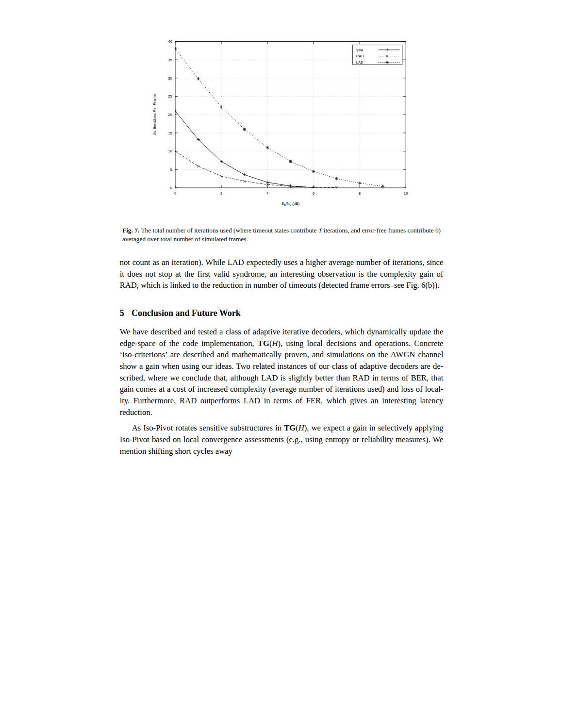0 5 10 15 20 25 30 35 40 0 2 4 6 8 10 Eb/N0 (dB) Av. Iterations Per Frame SPA RAD LAD
Fig. 7. The total number of iterations used (where timeout states contribute T iterations, and error-free frames contribute 0) averaged over total number of simulated frames.
not count as an iteration). While LAD expectedly uses a higher average number of iterations, since it does not stop at the first valid syndrome, an interesting observation is the complexity gain of RAD, which is linked to the reduction in number of timeouts (detected frame errors–see Fig. 6(b)).
5 Conclusion and Future Work
We have described and tested a class of adaptive iterative decoders, which dynamically update the edge-space of the code implementation, TG(H), using local decisions and operations. Concrete ‘iso-criterions’ are described and mathematically proven, and simulations on the AWGN channel show a gain when using our ideas. Two related instances of our class of adaptive decoders are described, where we conclude that, although LAD is slightly better than RAD in terms of BER, that gain comes at a cost of increased complexity (average number of iterations used) and loss of locality. Furthermore, RAD outperforms LAD in terms of FER, which gives an interesting latency reduction.
As Iso-Pivot rotates sensitive substructures in TG(H), we expect a gain in selectively applying Iso-Pivot based on local convergence assessments (e.g., using entropy or reliability measures). We mention shifting short cycles away